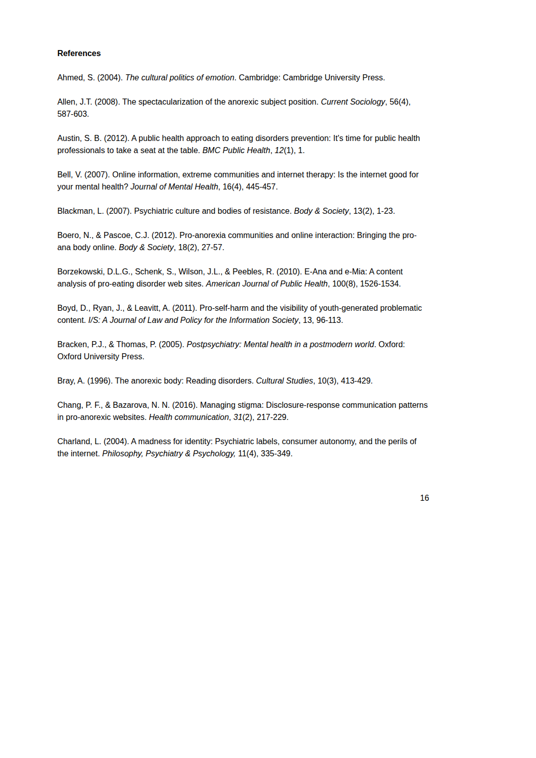References
Ahmed, S. (2004). The cultural politics of emotion. Cambridge: Cambridge University Press.
Allen, J.T. (2008). The spectacularization of the anorexic subject position. Current Sociology, 56(4), 587-603.
Austin, S. B. (2012). A public health approach to eating disorders prevention: It's time for public health professionals to take a seat at the table. BMC Public Health, 12(1), 1.
Bell, V. (2007). Online information, extreme communities and internet therapy: Is the internet good for your mental health? Journal of Mental Health, 16(4), 445-457.
Blackman, L. (2007). Psychiatric culture and bodies of resistance. Body & Society, 13(2), 1-23.
Boero, N., & Pascoe, C.J. (2012). Pro-anorexia communities and online interaction: Bringing the pro-ana body online. Body & Society, 18(2), 27-57.
Borzekowski, D.L.G., Schenk, S., Wilson, J.L., & Peebles, R. (2010). E-Ana and e-Mia: A content analysis of pro-eating disorder web sites. American Journal of Public Health, 100(8), 1526-1534.
Boyd, D., Ryan, J., & Leavitt, A. (2011). Pro-self-harm and the visibility of youth-generated problematic content. I/S: A Journal of Law and Policy for the Information Society, 13, 96-113.
Bracken, P.J., & Thomas, P. (2005). Postpsychiatry: Mental health in a postmodern world. Oxford: Oxford University Press.
Bray, A. (1996). The anorexic body: Reading disorders. Cultural Studies, 10(3), 413-429.
Chang, P. F., & Bazarova, N. N. (2016). Managing stigma: Disclosure-response communication patterns in pro-anorexic websites. Health communication, 31(2), 217-229.
Charland, L. (2004). A madness for identity: Psychiatric labels, consumer autonomy, and the perils of the internet. Philosophy, Psychiatry & Psychology, 11(4), 335-349.
16